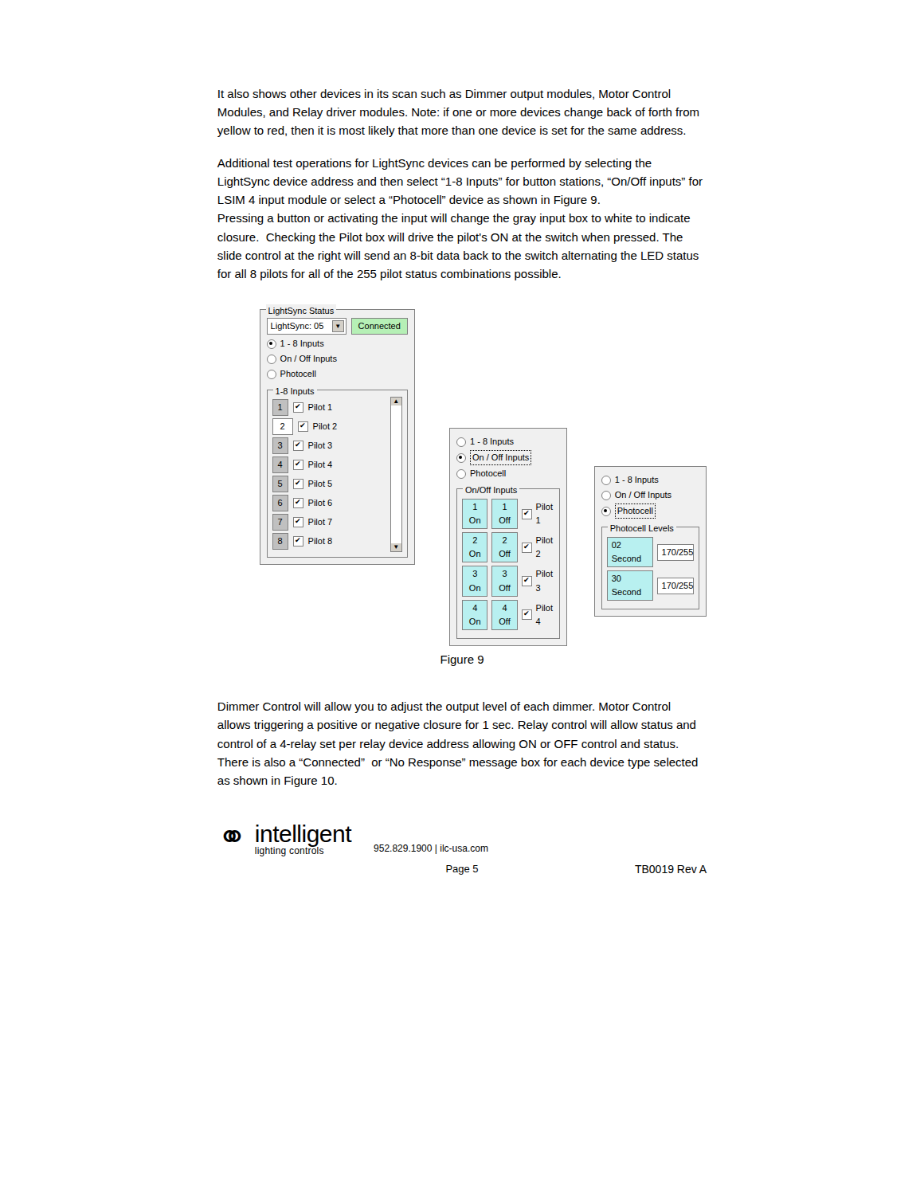It also shows other devices in its scan such as Dimmer output modules, Motor Control Modules, and Relay driver modules. Note: if one or more devices change back of forth from yellow to red, then it is most likely that more than one device is set for the same address.
Additional test operations for LightSync devices can be performed by selecting the LightSync device address and then select “1-8 Inputs” for button stations, “On/Off inputs” for LSIM 4 input module or select a “Photocell” device as shown in Figure 9.
Pressing a button or activating the input will change the gray input box to white to indicate closure. Checking the Pilot box will drive the pilot's ON at the switch when pressed. The slide control at the right will send an 8-bit data back to the switch alternating the LED status for all 8 pilots for all of the 255 pilot status combinations possible.
LightSync Status
LightSync: 05▼ Connected
1 - 8 Inputs
On / Off Inputs
Photocell
1-8 Inputs
1 Pilot 1
2 Pilot 2
3 Pilot 3
4 Pilot 4
5 Pilot 5
6 Pilot 6
7 Pilot 7
8 Pilot 8
▲
▼
1 - 8 Inputs
On / Off Inputs
Photocell
On/Off Inputs
1 On 1 Off Pilot 1
2 On 2 Off Pilot 2
3 On 3 Off Pilot 3
4 On 4 Off Pilot 4
1 - 8 Inputs
On / Off Inputs
Photocell
Photocell Levels
02 Second 170/255
30 Second 170/255
Figure 9
Dimmer Control will allow you to adjust the output level of each dimmer. Motor Control allows triggering a positive or negative closure for 1 sec. Relay control will allow status and control of a 4-relay set per relay device address allowing ON or OFF control and status.
There is also a “Connected” or “No Response” message box for each device type selected as shown in Figure 10.
⚭
intelligent
lighting controls
952.829.1900 | ilc-usa.com
TB0019 Rev A
Page 5